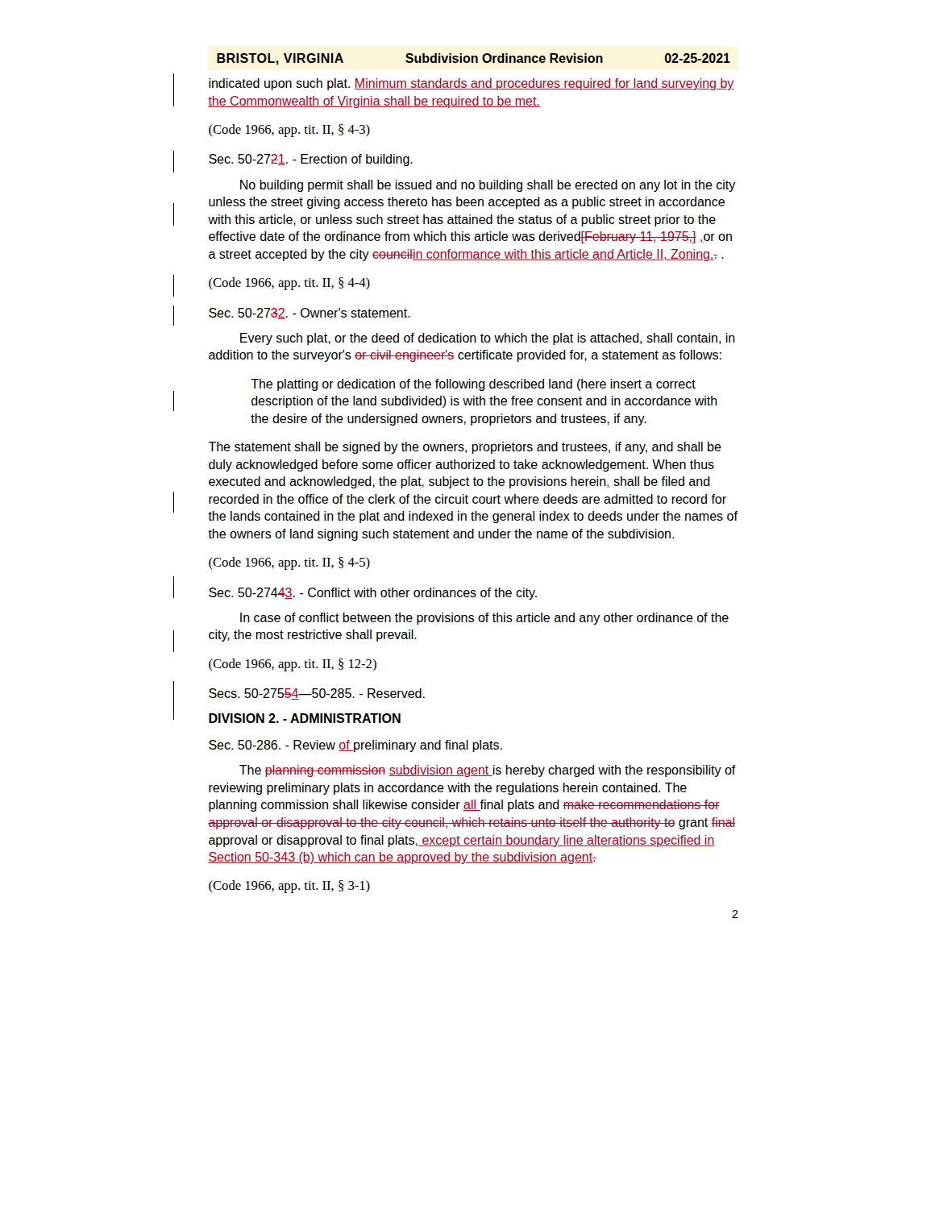BRISTOL, VIRGINIA Subdivision Ordinance Revision 02-25-2021
indicated upon such plat. Minimum standards and procedures required for land surveying by the Commonwealth of Virginia shall be required to be met.
(Code 1966, app. tit. II, § 4-3)
Sec. 50-2721. - Erection of building.
No building permit shall be issued and no building shall be erected on any lot in the city unless the street giving access thereto has been accepted as a public street in accordance with this article, or unless such street has attained the status of a public street prior to the effective date of the ordinance from which this article was derived[February 11, 1975,] ,or on a street accepted by the city councilin conformance with this article and Article II, Zoning.. .
(Code 1966, app. tit. II, § 4-4)
Sec. 50-2732. - Owner's statement.
Every such plat, or the deed of dedication to which the plat is attached, shall contain, in addition to the surveyor's or civil engineer's certificate provided for, a statement as follows:
The platting or dedication of the following described land (here insert a correct description of the land subdivided) is with the free consent and in accordance with the desire of the undersigned owners, proprietors and trustees, if any.
The statement shall be signed by the owners, proprietors and trustees, if any, and shall be duly acknowledged before some officer authorized to take acknowledgement. When thus executed and acknowledged, the plat, subject to the provisions herein, shall be filed and recorded in the office of the clerk of the circuit court where deeds are admitted to record for the lands contained in the plat and indexed in the general index to deeds under the names of the owners of land signing such statement and under the name of the subdivision.
(Code 1966, app. tit. II, § 4-5)
Sec. 50-27443. - Conflict with other ordinances of the city.
In case of conflict between the provisions of this article and any other ordinance of the city, the most restrictive shall prevail.
(Code 1966, app. tit. II, § 12-2)
Secs. 50-27554—50-285. - Reserved.
DIVISION 2. - ADMINISTRATION
Sec. 50-286. - Review of preliminary and final plats.
The planning commission subdivision agent is hereby charged with the responsibility of reviewing preliminary plats in accordance with the regulations herein contained. The planning commission shall likewise consider all final plats and make recommendations for approval or disapproval to the city council, which retains unto itself the authority to grant final approval or disapproval to final plats, except certain boundary line alterations specified in Section 50-343 (b) which can be approved by the subdivision agent.
(Code 1966, app. tit. II, § 3-1)
2